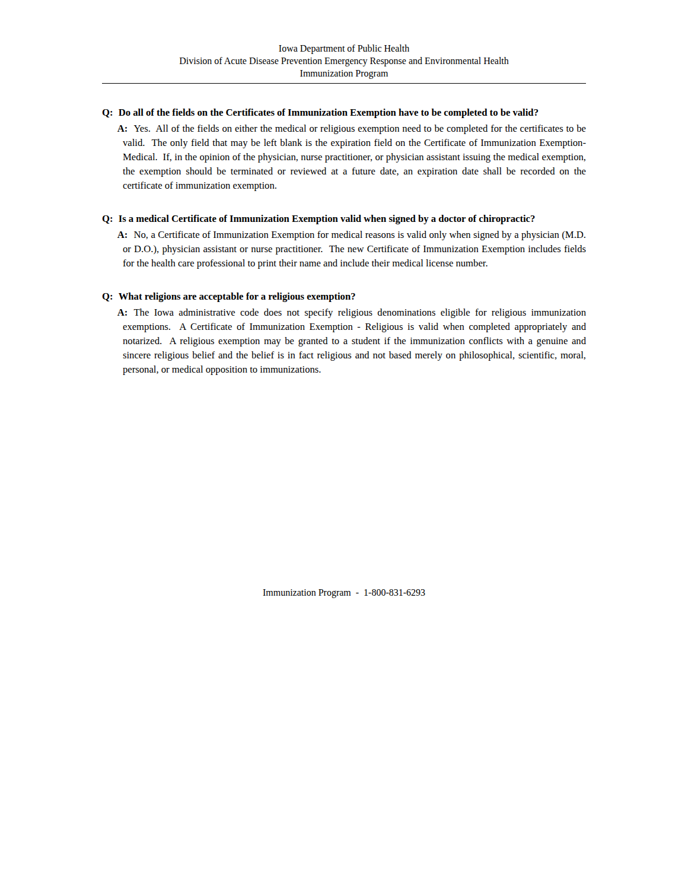Iowa Department of Public Health
Division of Acute Disease Prevention Emergency Response and Environmental Health
Immunization Program
Q: Do all of the fields on the Certificates of Immunization Exemption have to be completed to be valid?
A: Yes. All of the fields on either the medical or religious exemption need to be completed for the certificates to be valid. The only field that may be left blank is the expiration field on the Certificate of Immunization Exemption-Medical. If, in the opinion of the physician, nurse practitioner, or physician assistant issuing the medical exemption, the exemption should be terminated or reviewed at a future date, an expiration date shall be recorded on the certificate of immunization exemption.
Q: Is a medical Certificate of Immunization Exemption valid when signed by a doctor of chiropractic?
A: No, a Certificate of Immunization Exemption for medical reasons is valid only when signed by a physician (M.D. or D.O.), physician assistant or nurse practitioner. The new Certificate of Immunization Exemption includes fields for the health care professional to print their name and include their medical license number.
Q: What religions are acceptable for a religious exemption?
A: The Iowa administrative code does not specify religious denominations eligible for religious immunization exemptions. A Certificate of Immunization Exemption - Religious is valid when completed appropriately and notarized. A religious exemption may be granted to a student if the immunization conflicts with a genuine and sincere religious belief and the belief is in fact religious and not based merely on philosophical, scientific, moral, personal, or medical opposition to immunizations.
Immunization Program - 1-800-831-6293